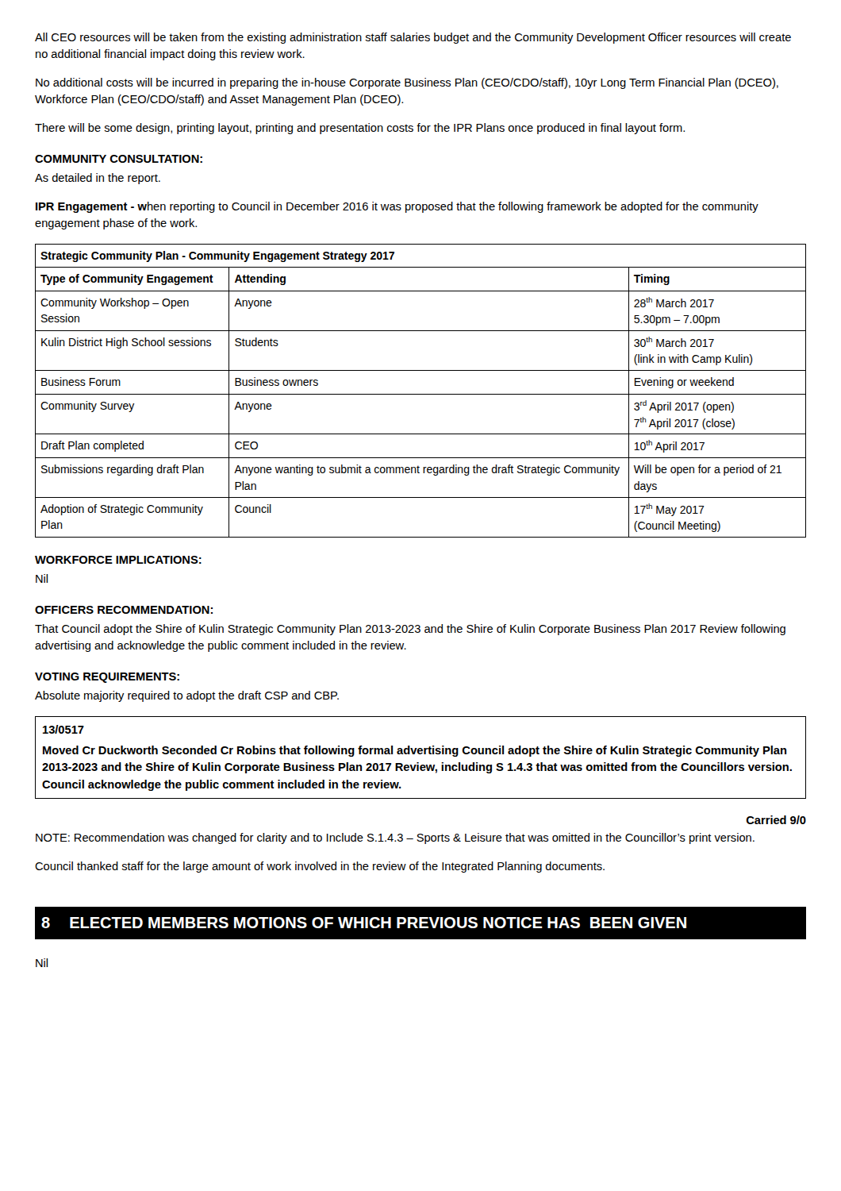All CEO resources will be taken from the existing administration staff salaries budget and the Community Development Officer resources will create no additional financial impact doing this review work.
No additional costs will be incurred in preparing the in-house Corporate Business Plan (CEO/CDO/staff), 10yr Long Term Financial Plan (DCEO), Workforce Plan (CEO/CDO/staff) and Asset Management Plan (DCEO).
There will be some design, printing layout, printing and presentation costs for the IPR Plans once produced in final layout form.
Community Consultation:
As detailed in the report.
IPR Engagement - when reporting to Council in December 2016 it was proposed that the following framework be adopted for the community engagement phase of the work.
| Strategic Community Plan - Community Engagement Strategy 2017 |
| Type of Community Engagement | Attending | Timing |
| Community Workshop – Open Session | Anyone | 28 th March 2017 5.30pm – 7.00pm |
| Kulin District High School sessions | Students | 30 th March 2017 (link in with Camp Kulin) |
| Business Forum | Business owners | Evening or weekend |
| Community Survey | Anyone | 3 rd April 2017 (open) 7 th April 2017 (close) |
| Draft Plan completed | CEO | 10 th April 2017 |
| Submissions regarding draft Plan | Anyone wanting to submit a comment regarding the draft Strategic Community Plan | Will be open for a period of 21 days |
| Adoption of Strategic Community Plan | Council | 17 th May 2017 (Council Meeting) |
Workforce Implications:
Nil
Officers Recommendation:
That Council adopt the Shire of Kulin Strategic Community Plan 2013-2023 and the Shire of Kulin Corporate Business Plan 2017 Review following advertising and acknowledge the public comment included in the review.
Voting Requirements:
Absolute majority required to adopt the draft CSP and CBP.
13/0517
Moved Cr Duckworth Seconded Cr Robins that following formal advertising Council adopt the Shire of Kulin Strategic Community Plan 2013-2023 and the Shire of Kulin Corporate Business Plan 2017 Review, including S 1.4.3 that was omitted from the Councillors version. Council acknowledge the public comment included in the review.
Carried 9/0
NOTE: Recommendation was changed for clarity and to Include S.1.4.3 – Sports & Leisure that was omitted in the Councillor’s print version.
Council thanked staff for the large amount of work involved in the review of the Integrated Planning documents.
8 ELECTED MEMBERS MOTIONS OF WHICH PREVIOUS NOTICE HAS BEEN GIVEN
Nil